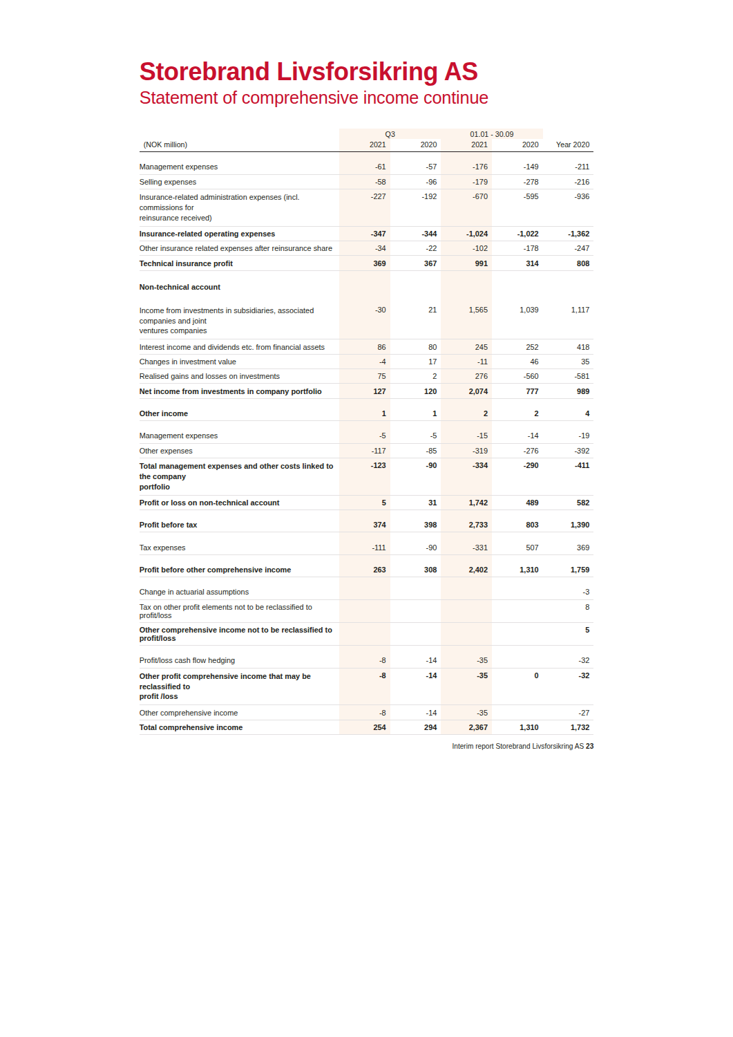Storebrand Livsforsikring AS
Statement of comprehensive income continue
| | Q3 | 01.01 - 30.09 | |
| --- | --- | --- | --- |
| (NOK million) | 2021 | 2020 | 2021 | 2020 | Year 2020 |
| Management expenses | -61 | -57 | -176 | -149 | -211 |
| Selling expenses | -58 | -96 | -179 | -278 | -216 |
| Insurance-related administration expenses (incl. commissions for reinsurance received) | -227 | -192 | -670 | -595 | -936 |
| Insurance-related operating expenses | -347 | -344 | -1,024 | -1,022 | -1,362 |
| Other insurance related expenses after reinsurance share | -34 | -22 | -102 | -178 | -247 |
| Technical insurance profit | 369 | 367 | 991 | 314 | 808 |
| Non-technical account | | | | | |
| Income from investments in subsidiaries, associated companies and joint ventures companies | -30 | 21 | 1,565 | 1,039 | 1,117 |
| Interest income and dividends etc. from financial assets | 86 | 80 | 245 | 252 | 418 |
| Changes in investment value | -4 | 17 | -11 | 46 | 35 |
| Realised gains and losses on investments | 75 | 2 | 276 | -560 | -581 |
| Net income from investments in company portfolio | 127 | 120 | 2,074 | 777 | 989 |
| Other income | 1 | 1 | 2 | 2 | 4 |
| Management expenses | -5 | -5 | -15 | -14 | -19 |
| Other expenses | -117 | -85 | -319 | -276 | -392 |
| Total management expenses and other costs linked to the company portfolio | -123 | -90 | -334 | -290 | -411 |
| Profit or loss on non-technical account | 5 | 31 | 1,742 | 489 | 582 |
| Profit before tax | 374 | 398 | 2,733 | 803 | 1,390 |
| Tax expenses | -111 | -90 | -331 | 507 | 369 |
| Profit before other comprehensive income | 263 | 308 | 2,402 | 1,310 | 1,759 |
| Change in actuarial assumptions | | | | | -3 |
| Tax on other profit elements not to be reclassified to profit/loss | | | | | 8 |
| Other comprehensive income not to be reclassified to profit/loss | | | | | 5 |
| Profit/loss cash flow hedging | -8 | -14 | -35 | | -32 |
| Other profit comprehensive income that may be reclassified to profit /loss | -8 | -14 | -35 | 0 | -32 |
| Other comprehensive income | -8 | -14 | -35 | | -27 |
| Total comprehensive income | 254 | 294 | 2,367 | 1,310 | 1,732 |
Interim report Storebrand Livsforsikring AS 23